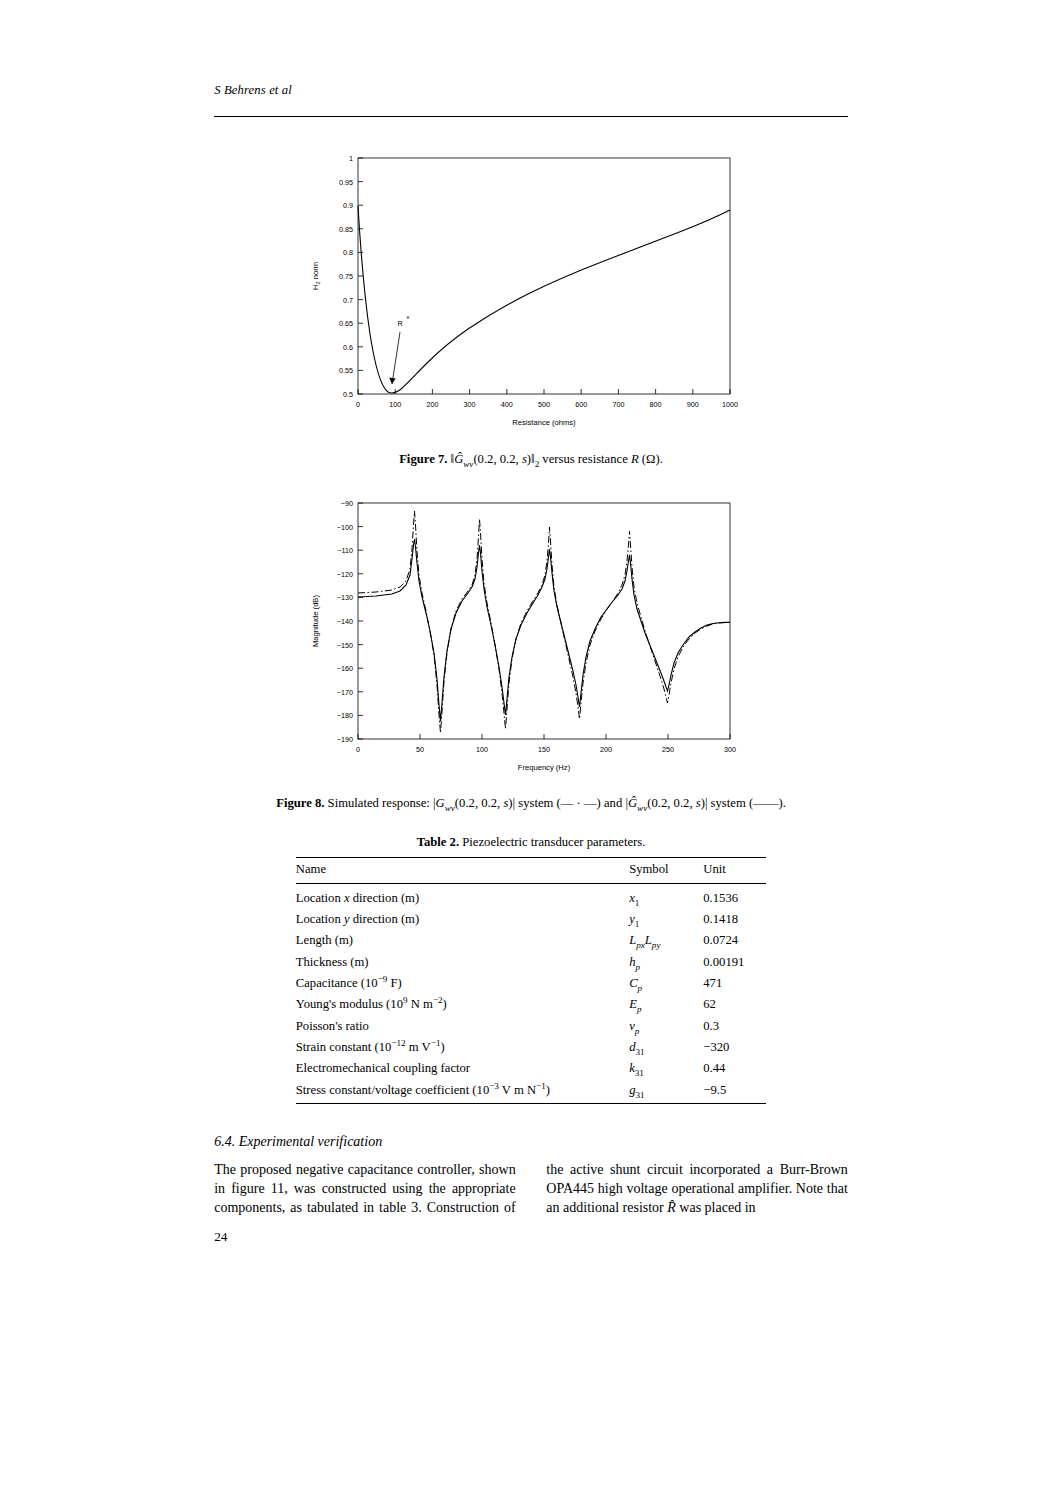S Behrens et al
1 0.95 0.9 0.85 0.8 0.75 0.7 0.65 0.6 0.55 0.5 0 100 200 300 400 500 600 700 800 900 1000 Resistance (ohms) H2 norm R *
Figure 7. ‖Ĝwv(0.2, 0.2, s)‖2 versus resistance R (Ω).
−90 −100 −110 −120 −130 −140 −150 −160 −170 −180 −190 0 50 100 150 200 250 300 Frequency (Hz) Magnitude (dB)
Figure 8. Simulated response: |Gwv(0.2, 0.2, s)| system (— · —) and |Ĝwv(0.2, 0.2, s)| system (——).
Table 2. Piezoelectric transducer parameters.
| Name | Symbol | Unit |
| --- | --- | --- |
| Location x direction (m) | x 1 | 0.1536 |
| Location y direction (m) | y 1 | 0.1418 |
| Length (m) | L px L py | 0.0724 |
| Thickness (m) | h p | 0.00191 |
| Capacitance (10 −9 F) | C p | 471 |
| Young's modulus (10 9 N m −2 ) | E p | 62 |
| Poisson's ratio | ν p | 0.3 |
| Strain constant (10 −12 m V −1 ) | d 31 | −320 |
| Electromechanical coupling factor | k 31 | 0.44 |
| Stress constant/voltage coefficient (10 −3 V m N −1 ) | g 31 | −9.5 |
6.4. Experimental verification
The proposed negative capacitance controller, shown in figure 11, was constructed using the appropriate components, as tabulated in table 3. Construction of the active shunt circuit incorporated a Burr-Brown OPA445 high voltage operational amplifier. Note that an additional resistor R̂ was placed in
24